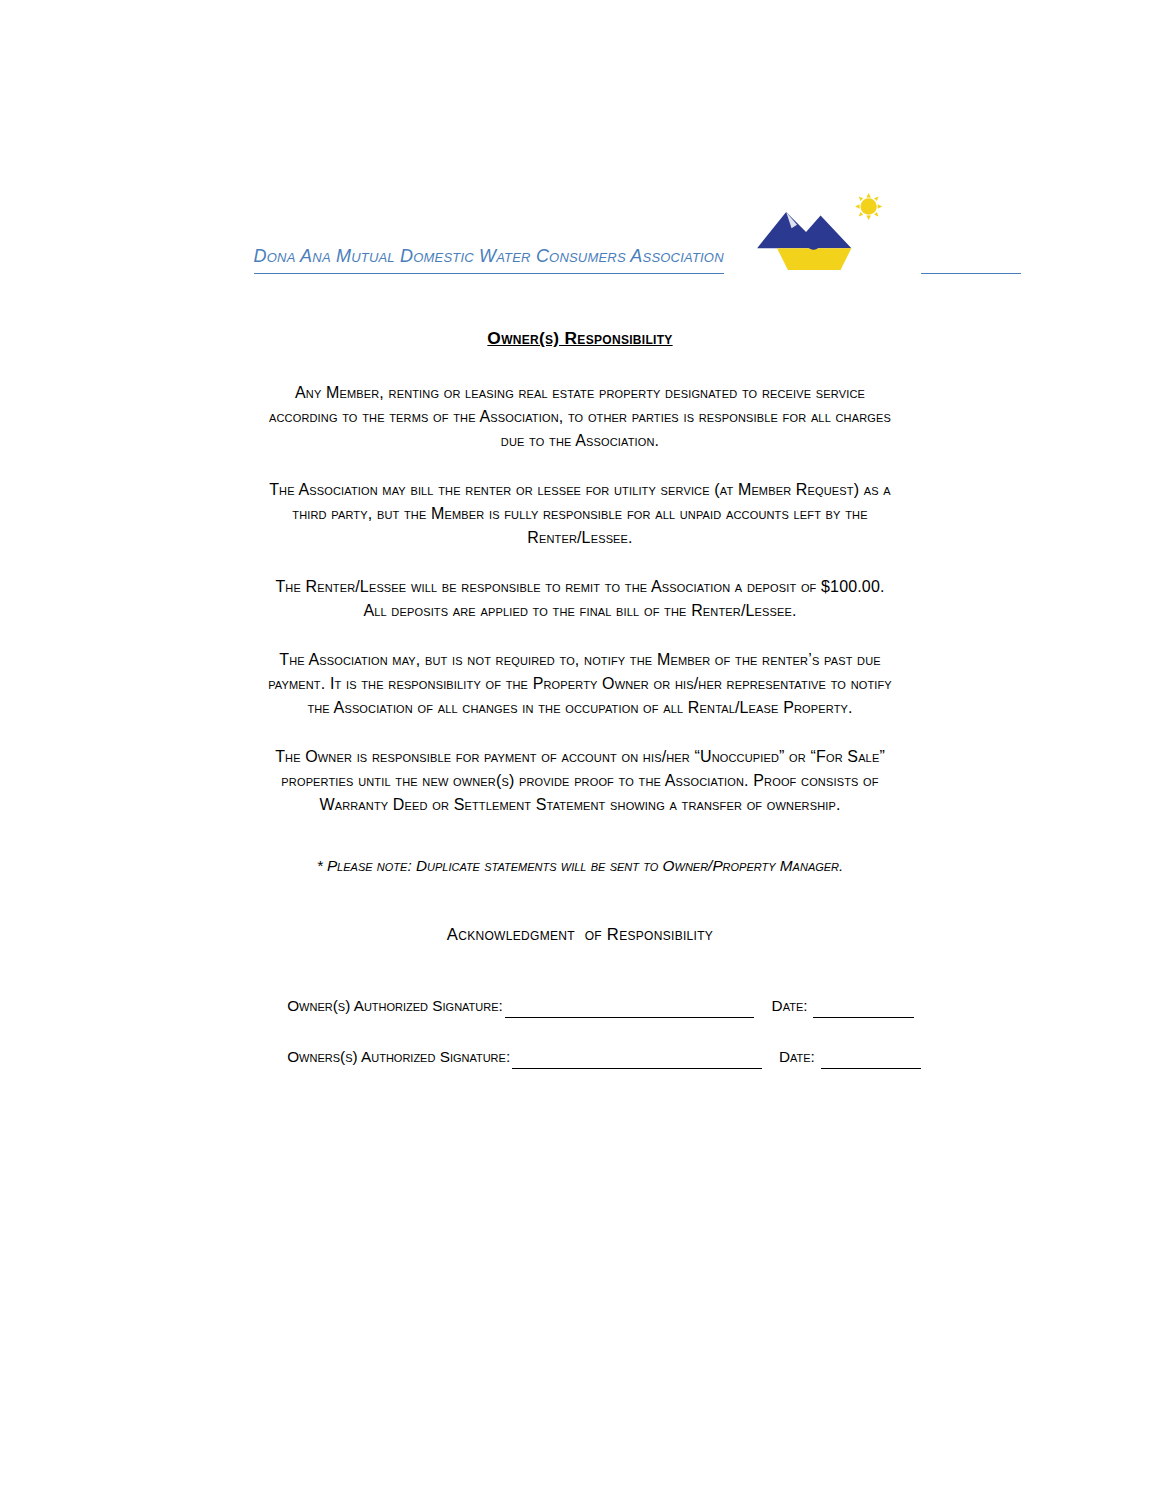Dona Ana Mutual Domestic Water Consumers Association
Owner(s) Responsibility
Any Member, renting or leasing real estate property designated to receive service according to the terms of the Association, to other parties is responsible for all charges due to the Association.
The Association may bill the renter or lessee for utility service (at Member Request) as a third party, but the Member is fully responsible for all unpaid accounts left by the Renter/Lessee.
The Renter/Lessee will be responsible to remit to the Association a deposit of $100.00. All deposits are applied to the final bill of the Renter/Lessee.
The Association may, but is not required to, notify the Member of the renter’s past due payment. It is the responsibility of the Property Owner or his/her representative to notify the Association of all changes in the occupation of all Rental/Lease Property.
The Owner is responsible for payment of account on his/her “Unoccupied” or “For Sale” properties until the new owner(s) provide proof to the Association. Proof consists of Warranty Deed or Settlement Statement showing a transfer of ownership.
* Please note: Duplicate statements will be sent to Owner/Property Manager.
Acknowledgment of Responsibility
Owner(s) Authorized Signature: Date:
Owners(s) Authorized Signature: Date: